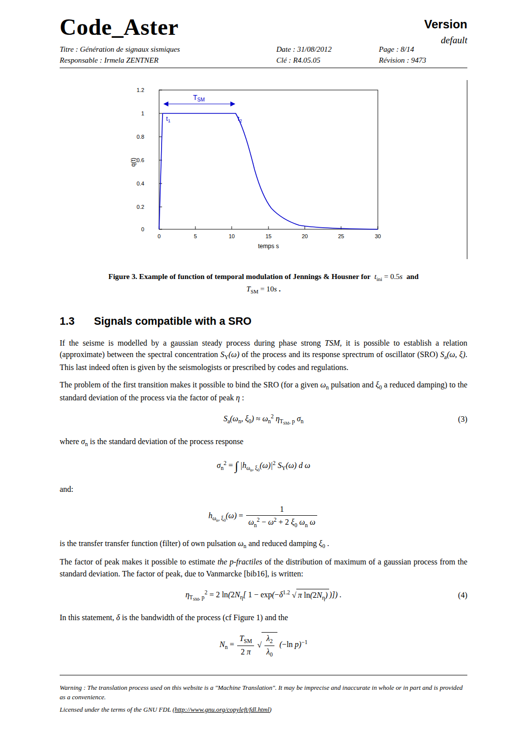Code_Aster
Version
default
| Titre : Génération de signaux sismiques | Date : 31/08/2012 | Page : 8/14 |
| Responsable : Irmela ZENTNER | Clé : R4.05.05 | Révision : 9473 |
1.2 1 0.8 0.6 0.4 0.2 0 0 5 10 15 20 25 30 q(t) temps s TSM t1 t2
Figure 3. Example of function of temporal modulation of Jennings & Housner for tini = 0.5s and
TSM = 10s .
1.3 Signals compatible with a SRO
If the seisme is modelled by a gaussian steady process during phase strong TSM, it is possible to establish a relation (approximate) between the spectral concentration SY(ω) of the process and its response sprectrum of oscillator (SRO) Sa(ω, ξ). This last indeed often is given by the seismologists or prescribed by codes and regulations.
The problem of the first transition makes it possible to bind the SRO (for a given ωn pulsation and ξ0 a reduced damping) to the standard deviation of the process via the factor of peak η :
Sa(ωn, ξ0) ≈ ωn2 ηTSM, p σn (3)
where σn is the standard deviation of the process response
σn2 = ∫ |hωn, ξ0(ω)|2 SY(ω) d ω
and:
hωn, ξ0(ω) = 1 ωn2 − ω2 + 2 ξ0 ωn ω
is the transfer transfer function (filter) of own pulsation ωn and reduced damping ξ0 .
The factor of peak makes it possible to estimate the p-fractiles of the distribution of maximum of a gaussian process from the standard deviation. The factor of peak, due to Vanmarcke [bib16], is written:
ηTSM, p2 = 2 ln(2 Nη[ 1 − exp(−δ1.2 √π ln(2 Nη))]) . (4)
In this statement, δ is the bandwidth of the process (cf Figure 1) and the
Nn = TSM 2 π √ λ2 λ0 (−ln p)−1
Warning : The translation process used on this website is a "Machine Translation". It may be imprecise and inaccurate in whole or in part and is provided as a convenience.
Licensed under the terms of the GNU FDL (http://www.gnu.org/copyleft/fdl.html)